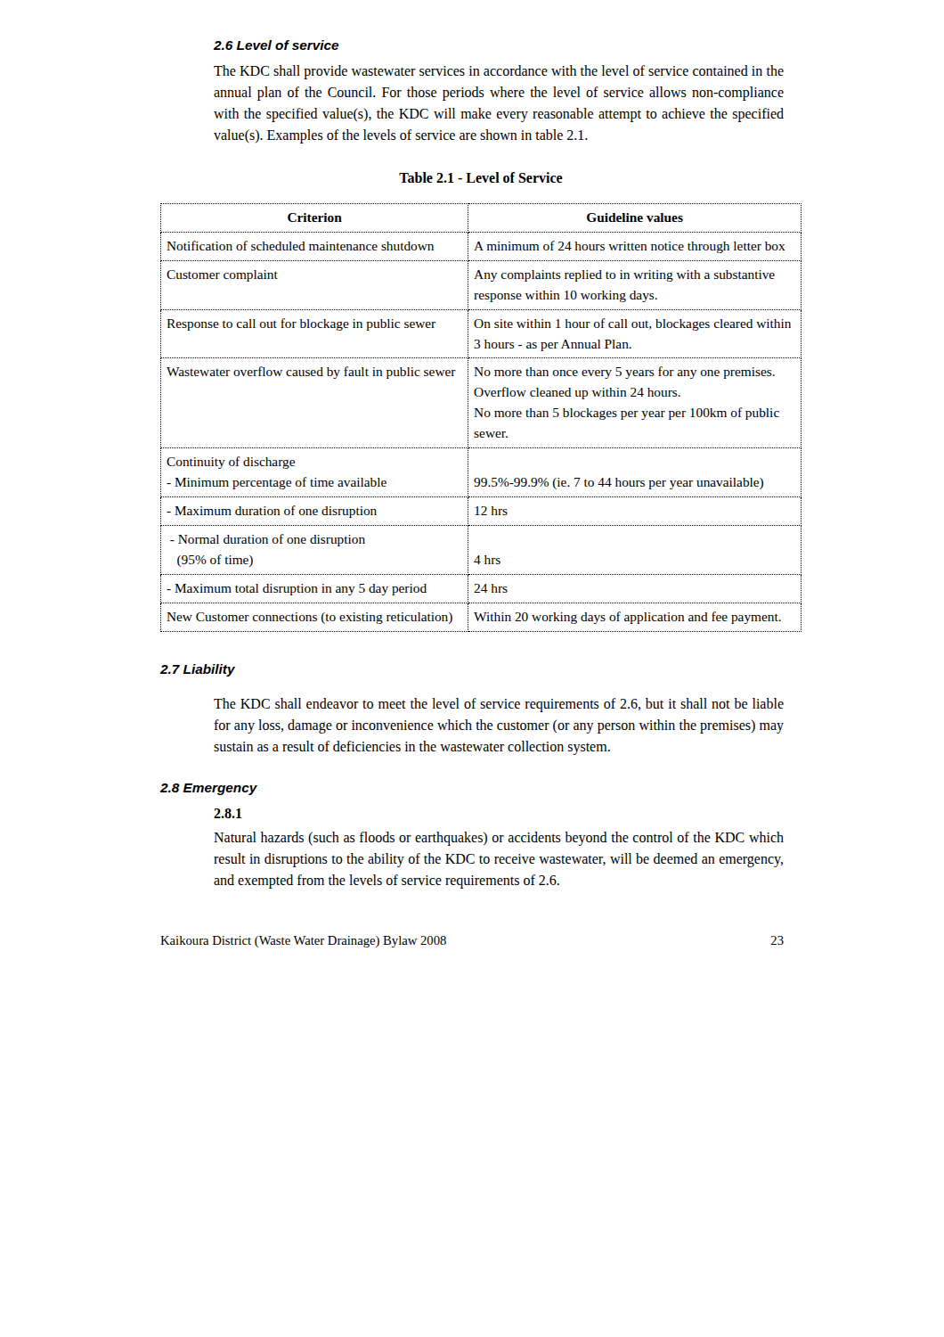2.6 Level of service
The KDC shall provide wastewater services in accordance with the level of service contained in the annual plan of the Council. For those periods where the level of service allows non-compliance with the specified value(s), the KDC will make every reasonable attempt to achieve the specified value(s). Examples of the levels of service are shown in table 2.1.
Table 2.1 - Level of Service
| Criterion | Guideline values |
| --- | --- |
| Notification of scheduled maintenance shutdown | A minimum of 24 hours written notice through letter box |
| Customer complaint | Any complaints replied to in writing with a substantive response within 10 working days. |
| Response to call out for blockage in public sewer | On site within 1 hour of call out, blockages cleared within 3 hours - as per Annual Plan. |
| Wastewater overflow caused by fault in public sewer | No more than once every 5 years for any one premises. Overflow cleaned up within 24 hours. No more than 5 blockages per year per 100km of public sewer. |
| Continuity of discharge - Minimum percentage of time available | 99.5%-99.9% (ie. 7 to 44 hours per year unavailable) |
| - Maximum duration of one disruption | 12 hrs |
| - Normal duration of one disruption (95% of time) | 4 hrs |
| - Maximum total disruption in any 5 day period | 24 hrs |
| New Customer connections (to existing reticulation) | Within 20 working days of application and fee payment. |
2.7 Liability
The KDC shall endeavor to meet the level of service requirements of 2.6, but it shall not be liable for any loss, damage or inconvenience which the customer (or any person within the premises) may sustain as a result of deficiencies in the wastewater collection system.
2.8 Emergency
2.8.1
Natural hazards (such as floods or earthquakes) or accidents beyond the control of the KDC which result in disruptions to the ability of the KDC to receive wastewater, will be deemed an emergency, and exempted from the levels of service requirements of 2.6.
Kaikoura District (Waste Water Drainage) Bylaw 2008 23